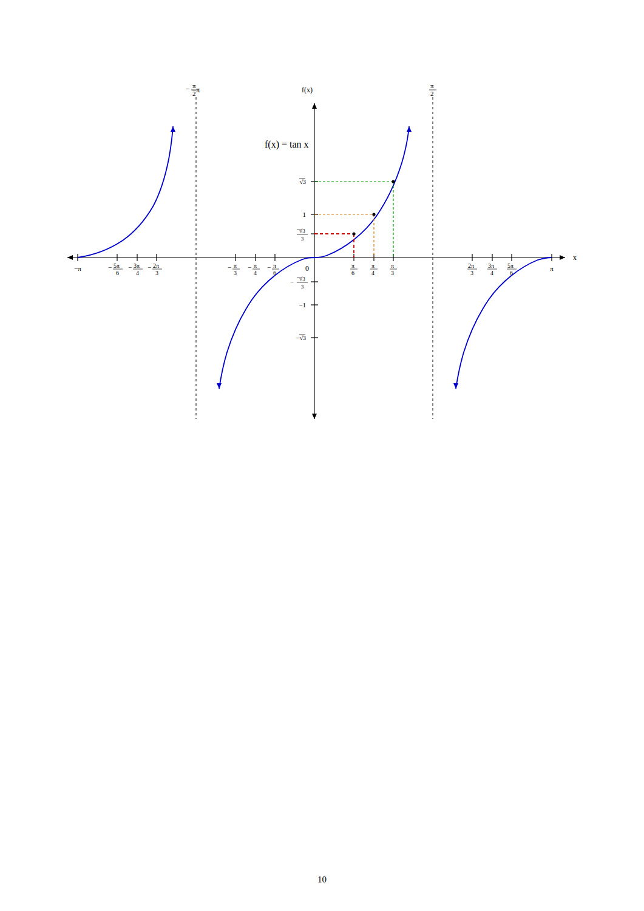−π − π 2 π 2 f(x) x f(x) = tan x −π − 5π 6 − 3π 4 − 2π 3 − π 3 − π 4 − π 6 0 π 6 π 4 π 3 2π 3 3π 4 5π 6 π √3 1 √3 3 − √3 3 −1 −√3
10